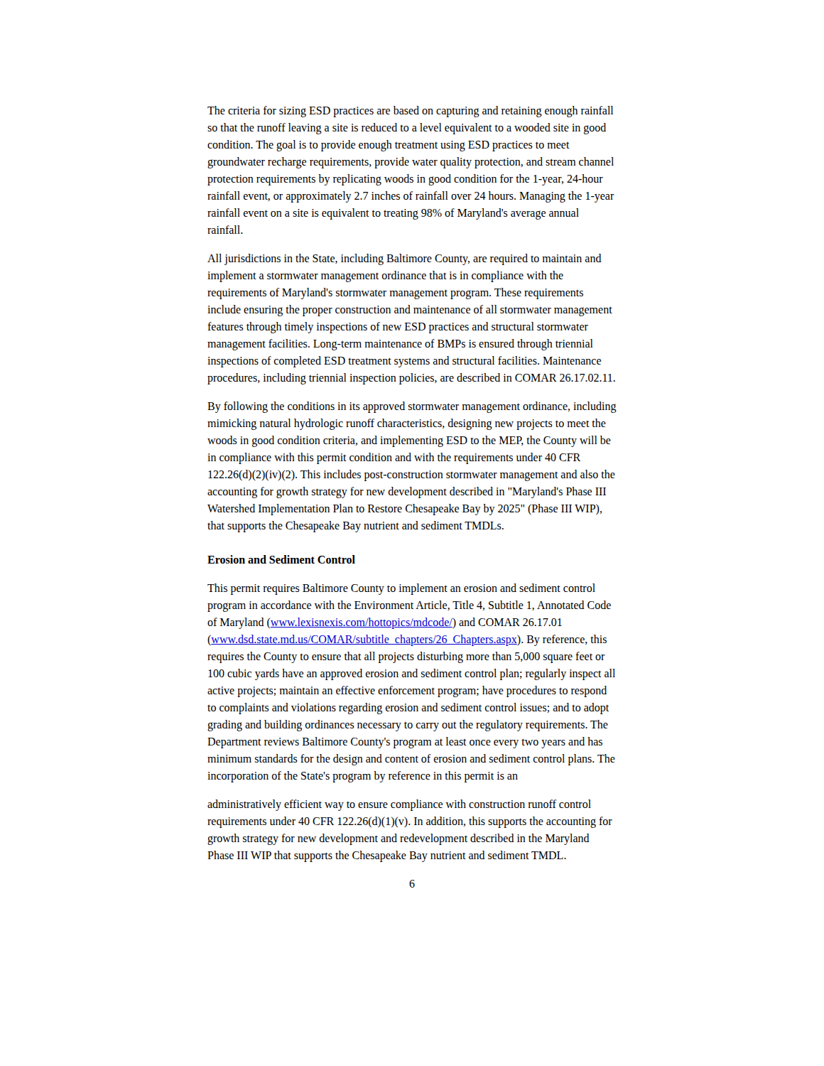The criteria for sizing ESD practices are based on capturing and retaining enough rainfall so that the runoff leaving a site is reduced to a level equivalent to a wooded site in good condition. The goal is to provide enough treatment using ESD practices to meet groundwater recharge requirements, provide water quality protection, and stream channel protection requirements by replicating woods in good condition for the 1-year, 24-hour rainfall event, or approximately 2.7 inches of rainfall over 24 hours. Managing the 1-year rainfall event on a site is equivalent to treating 98% of Maryland's average annual rainfall.
All jurisdictions in the State, including Baltimore County, are required to maintain and implement a stormwater management ordinance that is in compliance with the requirements of Maryland's stormwater management program. These requirements include ensuring the proper construction and maintenance of all stormwater management features through timely inspections of new ESD practices and structural stormwater management facilities. Long-term maintenance of BMPs is ensured through triennial inspections of completed ESD treatment systems and structural facilities. Maintenance procedures, including triennial inspection policies, are described in COMAR 26.17.02.11.
By following the conditions in its approved stormwater management ordinance, including mimicking natural hydrologic runoff characteristics, designing new projects to meet the woods in good condition criteria, and implementing ESD to the MEP, the County will be in compliance with this permit condition and with the requirements under 40 CFR 122.26(d)(2)(iv)(2). This includes post-construction stormwater management and also the accounting for growth strategy for new development described in "Maryland's Phase III Watershed Implementation Plan to Restore Chesapeake Bay by 2025" (Phase III WIP), that supports the Chesapeake Bay nutrient and sediment TMDLs.
Erosion and Sediment Control
This permit requires Baltimore County to implement an erosion and sediment control program in accordance with the Environment Article, Title 4, Subtitle 1, Annotated Code of Maryland (www.lexisnexis.com/hottopics/mdcode/) and COMAR 26.17.01 (www.dsd.state.md.us/COMAR/subtitle_chapters/26_Chapters.aspx). By reference, this requires the County to ensure that all projects disturbing more than 5,000 square feet or 100 cubic yards have an approved erosion and sediment control plan; regularly inspect all active projects; maintain an effective enforcement program; have procedures to respond to complaints and violations regarding erosion and sediment control issues; and to adopt grading and building ordinances necessary to carry out the regulatory requirements. The Department reviews Baltimore County's program at least once every two years and has minimum standards for the design and content of erosion and sediment control plans. The incorporation of the State's program by reference in this permit is an
administratively efficient way to ensure compliance with construction runoff control requirements under 40 CFR 122.26(d)(1)(v). In addition, this supports the accounting for growth strategy for new development and redevelopment described in the Maryland Phase III WIP that supports the Chesapeake Bay nutrient and sediment TMDL.
6